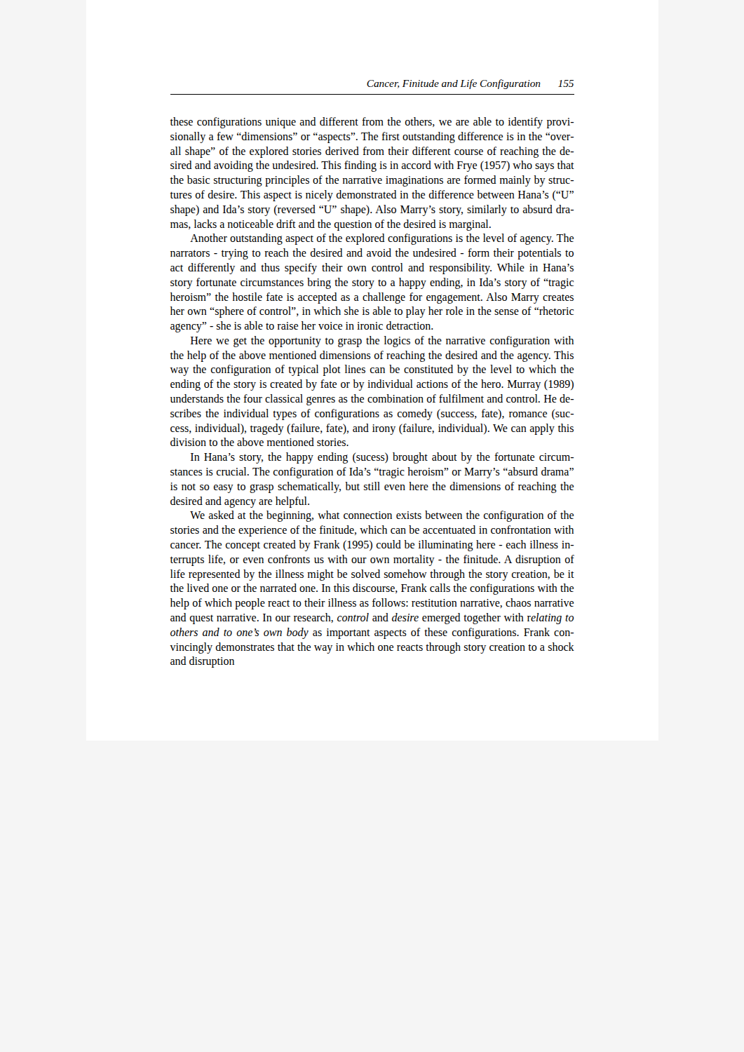Cancer, Finitude and Life Configuration 155
these configurations unique and different from the others, we are able to identify provisionally a few “dimensions” or “aspects”. The first outstanding difference is in the “overall shape” of the explored stories derived from their different course of reaching the desired and avoiding the undesired. This finding is in accord with Frye (1957) who says that the basic structuring principles of the narrative imaginations are formed mainly by structures of desire. This aspect is nicely demonstrated in the difference between Hana’s (“U” shape) and Ida’s story (reversed “U” shape). Also Marry’s story, similarly to absurd dramas, lacks a noticeable drift and the question of the desired is marginal.
Another outstanding aspect of the explored configurations is the level of agency. The narrators - trying to reach the desired and avoid the undesired - form their potentials to act differently and thus specify their own control and responsibility. While in Hana’s story fortunate circumstances bring the story to a happy ending, in Ida’s story of “tragic heroism” the hostile fate is accepted as a challenge for engagement. Also Marry creates her own “sphere of control”, in which she is able to play her role in the sense of “rhetoric agency” - she is able to raise her voice in ironic detraction.
Here we get the opportunity to grasp the logics of the narrative configuration with the help of the above mentioned dimensions of reaching the desired and the agency. This way the configuration of typical plot lines can be constituted by the level to which the ending of the story is created by fate or by individual actions of the hero. Murray (1989) understands the four classical genres as the combination of fulfilment and control. He describes the individual types of configurations as comedy (success, fate), romance (success, individual), tragedy (failure, fate), and irony (failure, individual). We can apply this division to the above mentioned stories.
In Hana’s story, the happy ending (sucess) brought about by the fortunate circumstances is crucial. The configuration of Ida’s “tragic heroism” or Marry’s “absurd drama” is not so easy to grasp schematically, but still even here the dimensions of reaching the desired and agency are helpful.
We asked at the beginning, what connection exists between the configuration of the stories and the experience of the finitude, which can be accentuated in confrontation with cancer. The concept created by Frank (1995) could be illuminating here - each illness interrupts life, or even confronts us with our own mortality - the finitude. A disruption of life represented by the illness might be solved somehow through the story creation, be it the lived one or the narrated one. In this discourse, Frank calls the configurations with the help of which people react to their illness as follows: restitution narrative, chaos narrative and quest narrative. In our research, control and desire emerged together with relating to others and to one’s own body as important aspects of these configurations. Frank convincingly demonstrates that the way in which one reacts through story creation to a shock and disruption